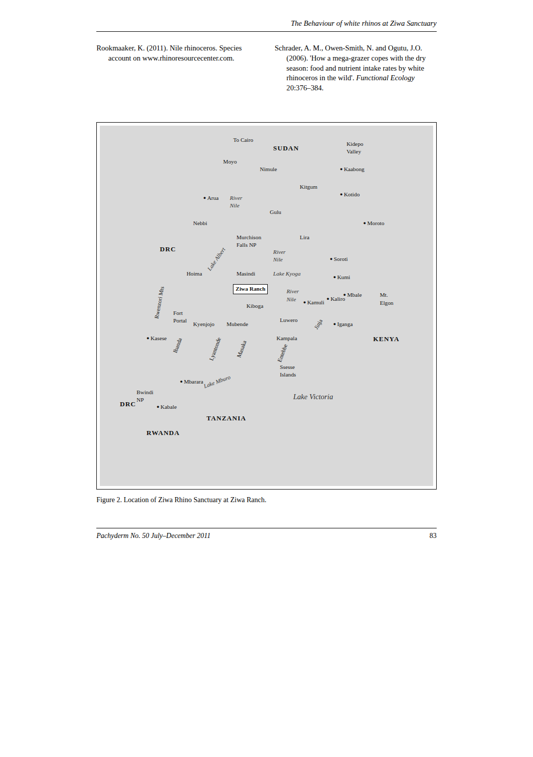The Behaviour of white rhinos at Ziwa Sanctuary
Rookmaaker, K. (2011). Nile rhinoceros. Species account on www.rhinoresourcecenter.com.
Schrader, A. M., Owen-Smith, N. and Ogutu, J.O. (2006). 'How a mega-grazer copes with the dry season: food and nutrient intake rates by white rhinoceros in the wild'. Functional Ecology 20:376–384.
To Cairo SUDAN Kidepo
Valley Moyo Nimule Kaabong Kitgum Kotido Arua River
Nile Gulu Nebbi Moroto Murchison
Falls NP Lira River
Nile DRC Lake Albert Soroti Hoima Masindi Lake Kyoga Kumi Ziwa Ranch River
Nile Mbale Mt.
Elgon Kiboga Kamuli Kaliro Rwenzori Mts Fort
Portal Kyenjojo Mubende Luwero Jinja Iganga Kasese Ibanda Lyantonde Masaka Kampala KENYA Entebbe Ssesse
Islands Mbarara Lake Mburo Bwindi
NP DRC Kabale Lake Victoria TANZANIA RWANDA
Figure 2. Location of Ziwa Rhino Sanctuary at Ziwa Ranch.
Pachyderm No. 50 July–December 2011 83